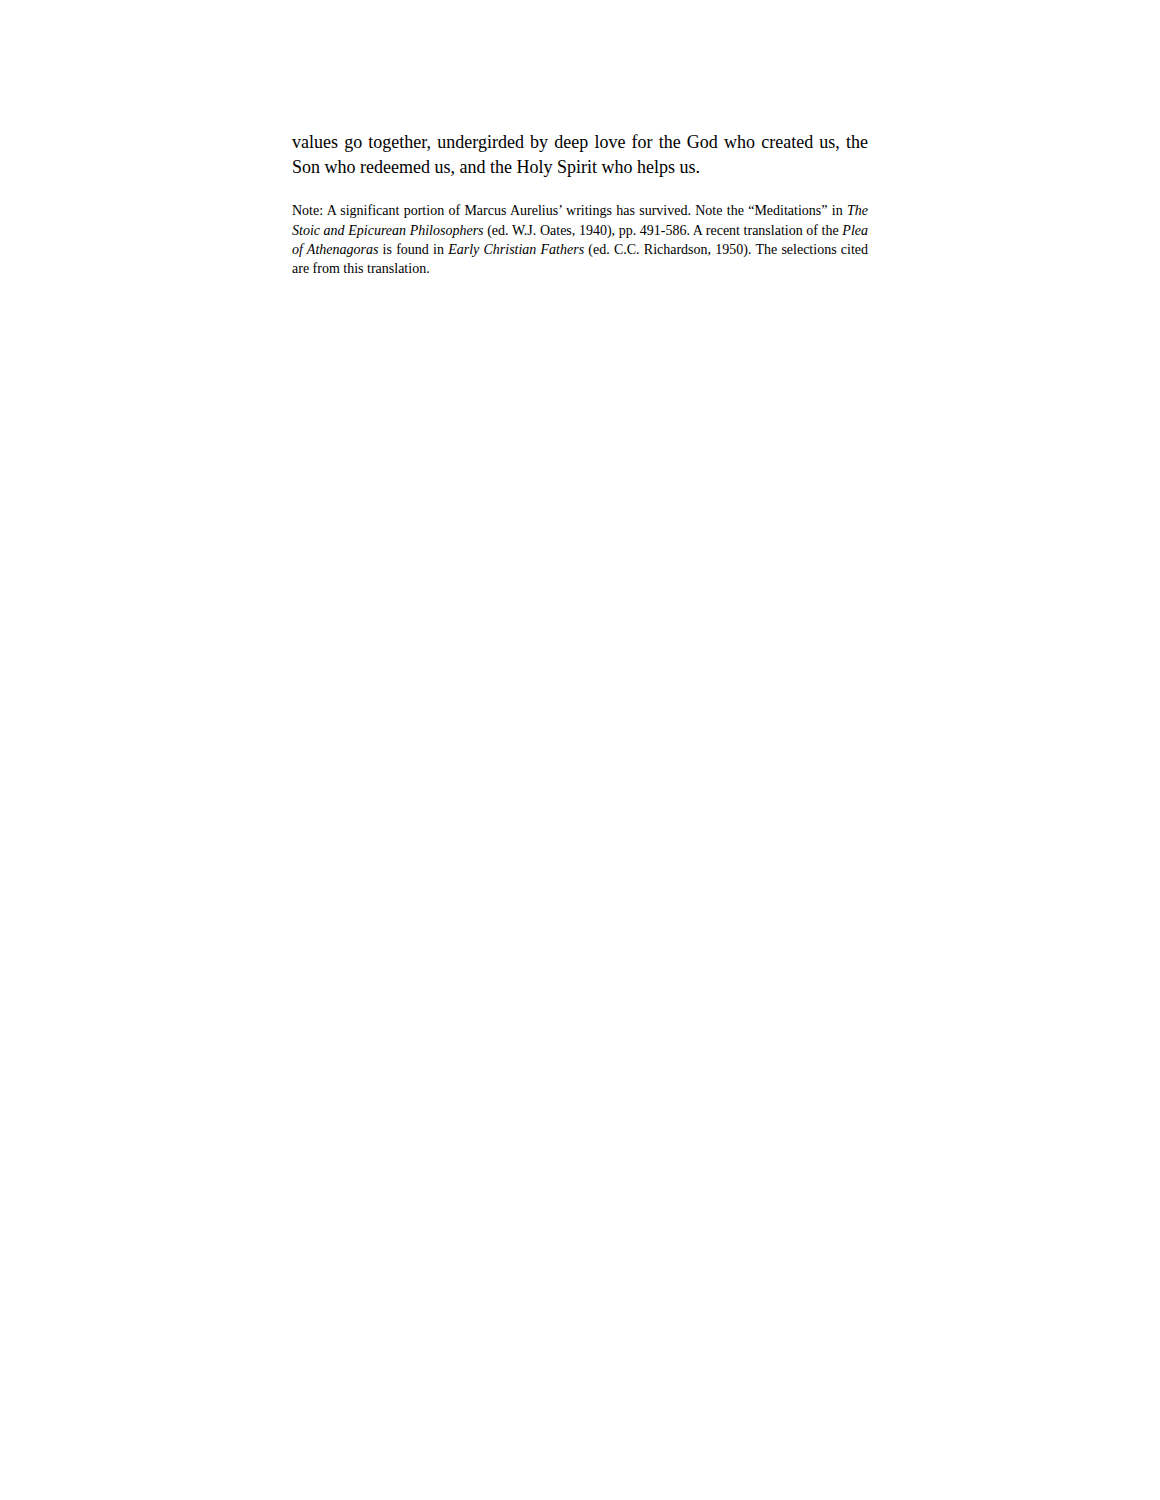values go together, undergirded by deep love for the God who created us, the Son who redeemed us, and the Holy Spirit who helps us.
Note: A significant portion of Marcus Aurelius’ writings has survived. Note the “Meditations” in The Stoic and Epicurean Philosophers (ed. W.J. Oates, 1940), pp. 491-586. A recent translation of the Plea of Athenagoras is found in Early Christian Fathers (ed. C.C. Richardson, 1950). The selections cited are from this translation.